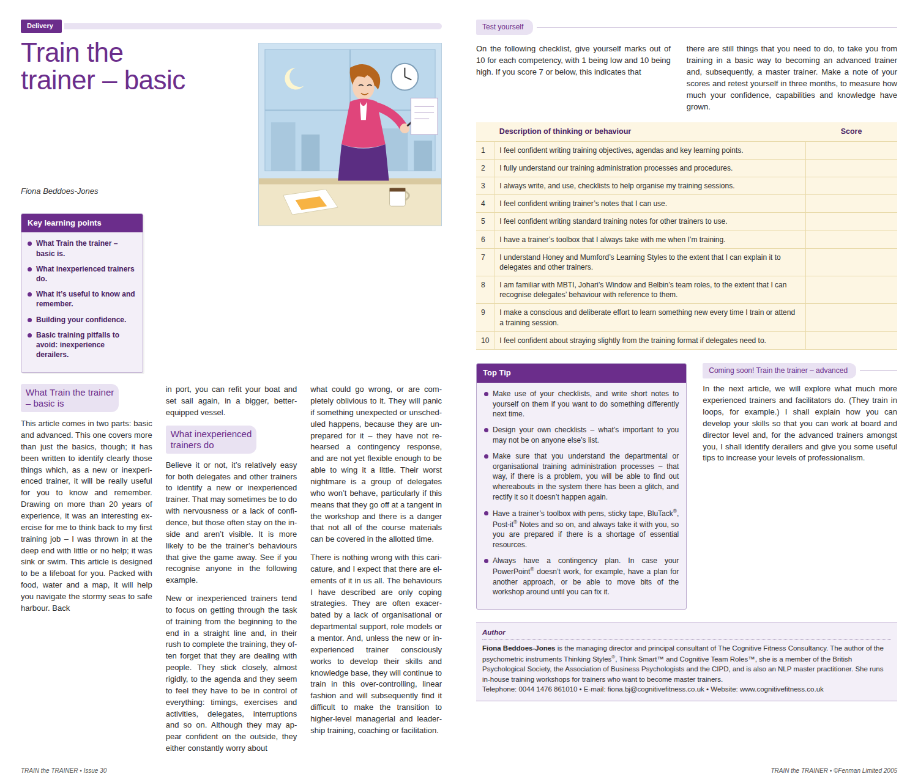Delivery
Train the
trainer – basic
Fiona Beddoes-Jones
Key learning points
What Train the trainer – basic is.
What inexperienced trainers do.
What it’s useful to know and remember.
Building your confidence.
Basic training pitfalls to avoid: inexperience derailers.
What Train the trainer
– basic is
This article comes in two parts: basic and advanced. This one covers more than just the basics, though; it has been written to identify clearly those things which, as a new or inexperienced trainer, it will be really useful for you to know and remember. Drawing on more than 20 years of experience, it was an interesting exercise for me to think back to my first training job – I was thrown in at the deep end with little or no help; it was sink or swim. This article is designed to be a lifeboat for you. Packed with food, water and a map, it will help you navigate the stormy seas to safe harbour. Back
in port, you can refit your boat and set sail again, in a bigger, better-equipped vessel.
What inexperienced
trainers do
Believe it or not, it’s relatively easy for both delegates and other trainers to identify a new or inexperienced trainer. That may sometimes be to do with nervousness or a lack of confidence, but those often stay on the inside and aren’t visible. It is more likely to be the trainer’s behaviours that give the game away. See if you recognise anyone in the following example.
New or inexperienced trainers tend to focus on getting through the task of training from the beginning to the end in a straight line and, in their rush to complete the training, they often forget that they are dealing with people. They stick closely, almost rigidly, to the agenda and they seem to feel they have to be in control of everything: timings, exercises and activities, delegates, interruptions and so on. Although they may appear confident on the outside, they either constantly worry about
what could go wrong, or are completely oblivious to it. They will panic if something unexpected or unscheduled happens, because they are unprepared for it – they have not rehearsed a contingency response, and are not yet flexible enough to be able to wing it a little. Their worst nightmare is a group of delegates who won’t behave, particularly if this means that they go off at a tangent in the workshop and there is a danger that not all of the course materials can be covered in the allotted time.
There is nothing wrong with this caricature, and I expect that there are elements of it in us all. The behaviours I have described are only coping strategies. They are often exacerbated by a lack of organisational or departmental support, role models or a mentor. And, unless the new or inexperienced trainer consciously works to develop their skills and knowledge base, they will continue to train in this over-controlling, linear fashion and will subsequently find it difficult to make the transition to higher-level managerial and leadership training, coaching or facilitation.
TRAIN the TRAINER • Issue 30
Test yourself
On the following checklist, give yourself marks out of 10 for each competency, with 1 being low and 10 being high. If you score 7 or below, this indicates that
there are still things that you need to do, to take you from training in a basic way to becoming an advanced trainer and, subsequently, a master trainer. Make a note of your scores and retest yourself in three months, to measure how much your confidence, capabilities and knowledge have grown.
| | Description of thinking or behaviour | Score |
| --- | --- | --- |
| 1 | I feel confident writing training objectives, agendas and key learning points. | |
| 2 | I fully understand our training administration processes and procedures. | |
| 3 | I always write, and use, checklists to help organise my training sessions. | |
| 4 | I feel confident writing trainer’s notes that I can use. | |
| 5 | I feel confident writing standard training notes for other trainers to use. | |
| 6 | I have a trainer’s toolbox that I always take with me when I’m training. | |
| 7 | I understand Honey and Mumford’s Learning Styles to the extent that I can explain it to delegates and other trainers. | |
| 8 | I am familiar with MBTI, Johari’s Window and Belbin’s team roles, to the extent that I can recognise delegates’ behaviour with reference to them. | |
| 9 | I make a conscious and deliberate effort to learn something new every time I train or attend a training session. | |
| 10 | I feel confident about straying slightly from the training format if delegates need to. | |
Top Tip
Make use of your checklists, and write short notes to yourself on them if you want to do something differently next time.
Design your own checklists – what’s important to you may not be on anyone else’s list.
Make sure that you understand the departmental or organisational training administration processes – that way, if there is a problem, you will be able to find out whereabouts in the system there has been a glitch, and rectify it so it doesn’t happen again.
Have a trainer’s toolbox with pens, sticky tape, BluTack®, Post-it® Notes and so on, and always take it with you, so you are prepared if there is a shortage of essential resources.
Always have a contingency plan. In case your PowerPoint® doesn’t work, for example, have a plan for another approach, or be able to move bits of the workshop around until you can fix it.
Coming soon! Train the trainer – advanced
In the next article, we will explore what much more experienced trainers and facilitators do. (They train in loops, for example.) I shall explain how you can develop your skills so that you can work at board and director level and, for the advanced trainers amongst you, I shall identify derailers and give you some useful tips to increase your levels of professionalism.
Author
Fiona Beddoes-Jones is the managing director and principal consultant of The Cognitive Fitness Consultancy. The author of the psychometric instruments Thinking Styles®, Think Smart™ and Cognitive Team Roles™, she is a member of the British Psychological Society, the Association of Business Psychologists and the CIPD, and is also an NLP master practitioner. She runs in-house training workshops for trainers who want to become master trainers.
Telephone: 0044 1476 861010 • E-mail: fiona.bj@cognitivefitness.co.uk • Website: www.cognitivefitness.co.uk
TRAIN the TRAINER • ©Fenman Limited 2005